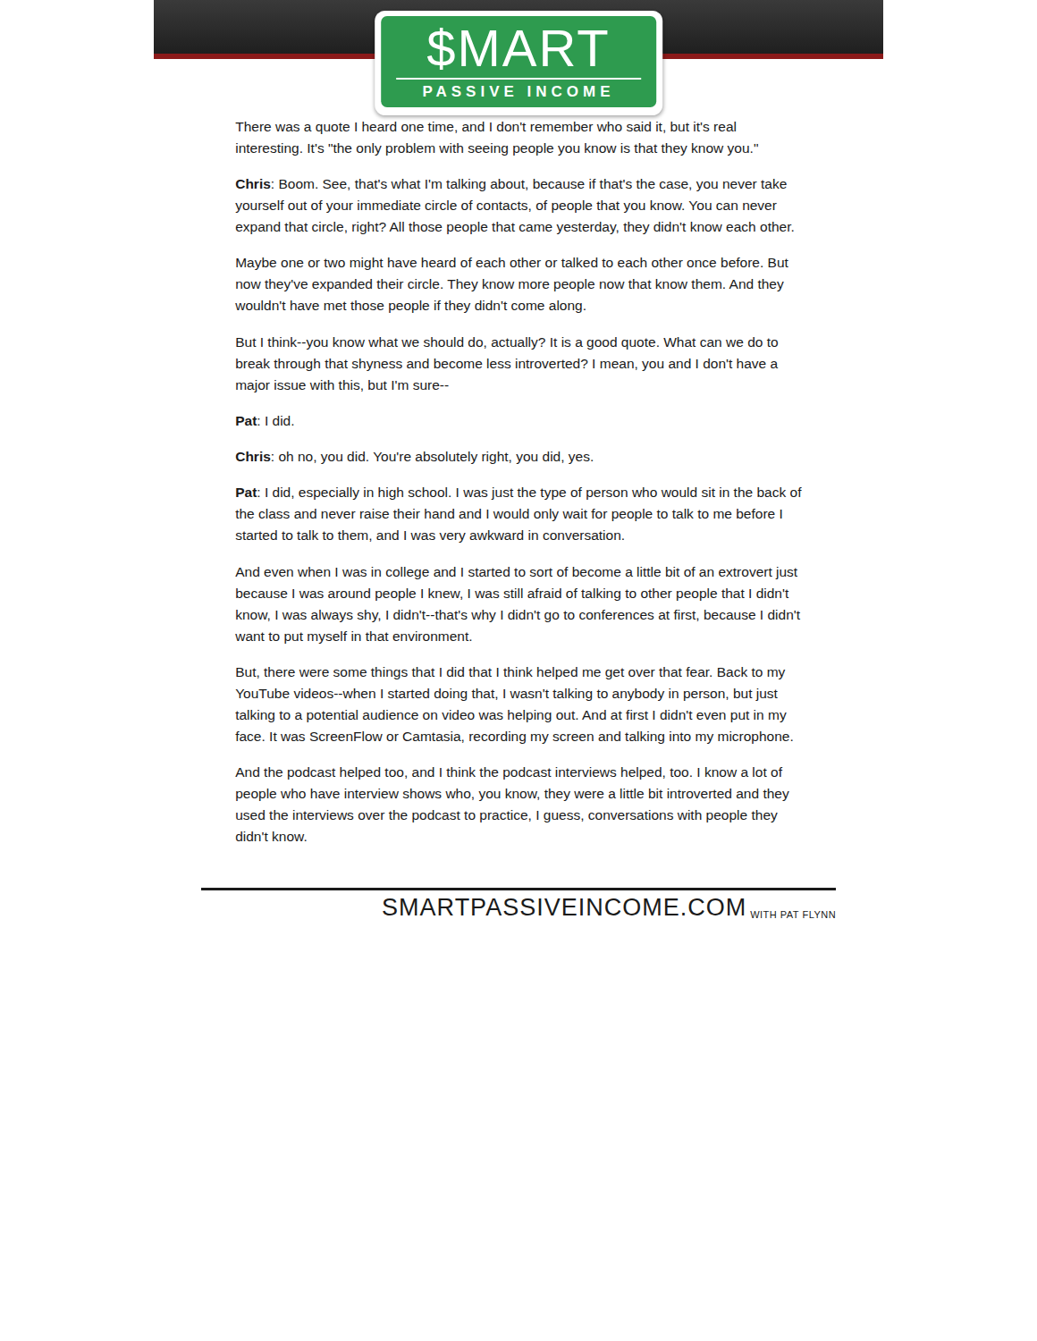$MART PASSIVE INCOME
There was a quote I heard one time, and I don't remember who said it, but it's real interesting. It's "the only problem with seeing people you know is that they know you."
Chris: Boom. See, that's what I'm talking about, because if that's the case, you never take yourself out of your immediate circle of contacts, of people that you know. You can never expand that circle, right? All those people that came yesterday, they didn't know each other.
Maybe one or two might have heard of each other or talked to each other once before. But now they've expanded their circle. They know more people now that know them. And they wouldn't have met those people if they didn't come along.
But I think--you know what we should do, actually? It is a good quote. What can we do to break through that shyness and become less introverted? I mean, you and I don't have a major issue with this, but I'm sure--
Pat: I did.
Chris: oh no, you did. You're absolutely right, you did, yes.
Pat: I did, especially in high school. I was just the type of person who would sit in the back of the class and never raise their hand and I would only wait for people to talk to me before I started to talk to them, and I was very awkward in conversation.
And even when I was in college and I started to sort of become a little bit of an extrovert just because I was around people I knew, I was still afraid of talking to other people that I didn't know, I was always shy, I didn't--that's why I didn't go to conferences at first, because I didn't want to put myself in that environment.
But, there were some things that I did that I think helped me get over that fear. Back to my YouTube videos--when I started doing that, I wasn't talking to anybody in person, but just talking to a potential audience on video was helping out. And at first I didn't even put in my face. It was ScreenFlow or Camtasia, recording my screen and talking into my microphone.
And the podcast helped too, and I think the podcast interviews helped, too. I know a lot of people who have interview shows who, you know, they were a little bit introverted and they used the interviews over the podcast to practice, I guess, conversations with people they didn't know.
SMARTPASSIVEINCOME.COMWITH PAT FLYNN